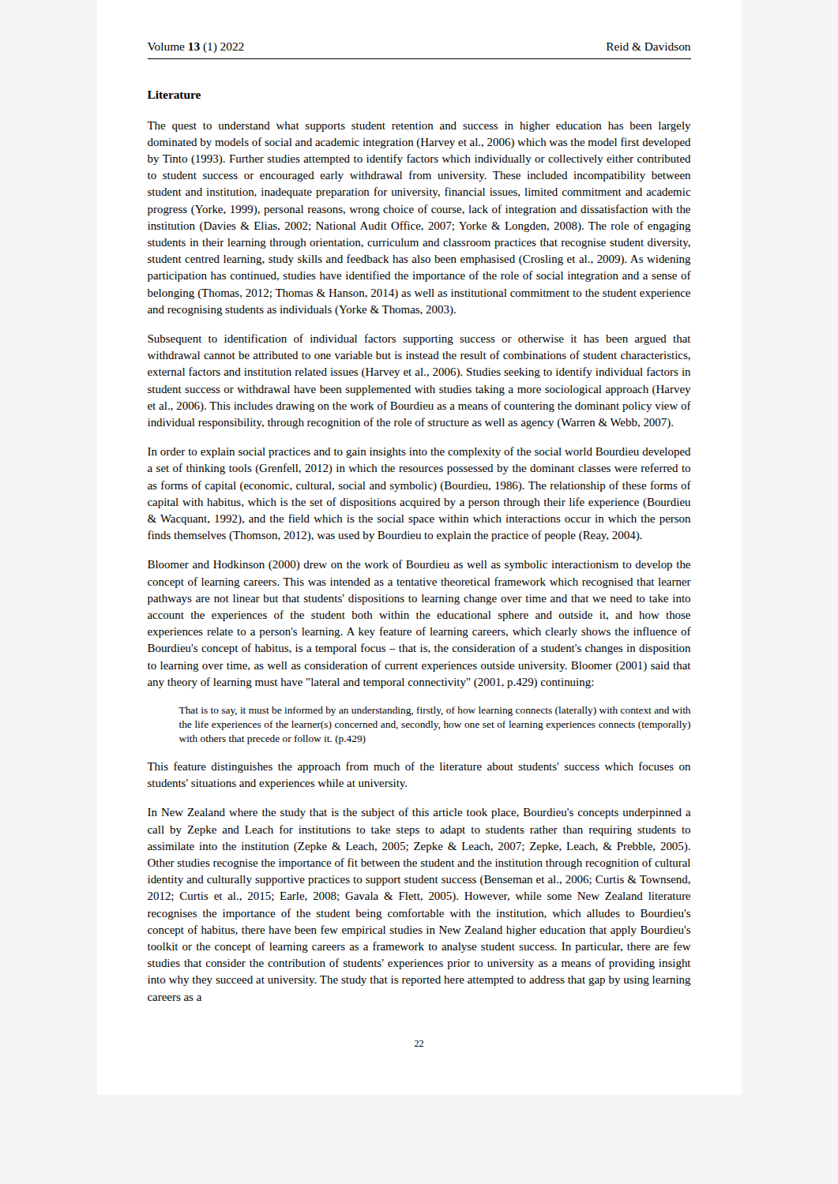Volume 13 (1) 2022
Reid & Davidson
Literature
The quest to understand what supports student retention and success in higher education has been largely dominated by models of social and academic integration (Harvey et al., 2006) which was the model first developed by Tinto (1993). Further studies attempted to identify factors which individually or collectively either contributed to student success or encouraged early withdrawal from university. These included incompatibility between student and institution, inadequate preparation for university, financial issues, limited commitment and academic progress (Yorke, 1999), personal reasons, wrong choice of course, lack of integration and dissatisfaction with the institution (Davies & Elias, 2002; National Audit Office, 2007; Yorke & Longden, 2008). The role of engaging students in their learning through orientation, curriculum and classroom practices that recognise student diversity, student centred learning, study skills and feedback has also been emphasised (Crosling et al., 2009). As widening participation has continued, studies have identified the importance of the role of social integration and a sense of belonging (Thomas, 2012; Thomas & Hanson, 2014) as well as institutional commitment to the student experience and recognising students as individuals (Yorke & Thomas, 2003).
Subsequent to identification of individual factors supporting success or otherwise it has been argued that withdrawal cannot be attributed to one variable but is instead the result of combinations of student characteristics, external factors and institution related issues (Harvey et al., 2006). Studies seeking to identify individual factors in student success or withdrawal have been supplemented with studies taking a more sociological approach (Harvey et al., 2006). This includes drawing on the work of Bourdieu as a means of countering the dominant policy view of individual responsibility, through recognition of the role of structure as well as agency (Warren & Webb, 2007).
In order to explain social practices and to gain insights into the complexity of the social world Bourdieu developed a set of thinking tools (Grenfell, 2012) in which the resources possessed by the dominant classes were referred to as forms of capital (economic, cultural, social and symbolic) (Bourdieu, 1986). The relationship of these forms of capital with habitus, which is the set of dispositions acquired by a person through their life experience (Bourdieu & Wacquant, 1992), and the field which is the social space within which interactions occur in which the person finds themselves (Thomson, 2012), was used by Bourdieu to explain the practice of people (Reay, 2004).
Bloomer and Hodkinson (2000) drew on the work of Bourdieu as well as symbolic interactionism to develop the concept of learning careers. This was intended as a tentative theoretical framework which recognised that learner pathways are not linear but that students' dispositions to learning change over time and that we need to take into account the experiences of the student both within the educational sphere and outside it, and how those experiences relate to a person's learning. A key feature of learning careers, which clearly shows the influence of Bourdieu's concept of habitus, is a temporal focus – that is, the consideration of a student's changes in disposition to learning over time, as well as consideration of current experiences outside university. Bloomer (2001) said that any theory of learning must have "lateral and temporal connectivity" (2001, p.429) continuing:
That is to say, it must be informed by an understanding, firstly, of how learning connects (laterally) with context and with the life experiences of the learner(s) concerned and, secondly, how one set of learning experiences connects (temporally) with others that precede or follow it. (p.429)
This feature distinguishes the approach from much of the literature about students' success which focuses on students' situations and experiences while at university.
In New Zealand where the study that is the subject of this article took place, Bourdieu's concepts underpinned a call by Zepke and Leach for institutions to take steps to adapt to students rather than requiring students to assimilate into the institution (Zepke & Leach, 2005; Zepke & Leach, 2007; Zepke, Leach, & Prebble, 2005). Other studies recognise the importance of fit between the student and the institution through recognition of cultural identity and culturally supportive practices to support student success (Benseman et al., 2006; Curtis & Townsend, 2012; Curtis et al., 2015; Earle, 2008; Gavala & Flett, 2005). However, while some New Zealand literature recognises the importance of the student being comfortable with the institution, which alludes to Bourdieu's concept of habitus, there have been few empirical studies in New Zealand higher education that apply Bourdieu's toolkit or the concept of learning careers as a framework to analyse student success. In particular, there are few studies that consider the contribution of students' experiences prior to university as a means of providing insight into why they succeed at university. The study that is reported here attempted to address that gap by using learning careers as a
22